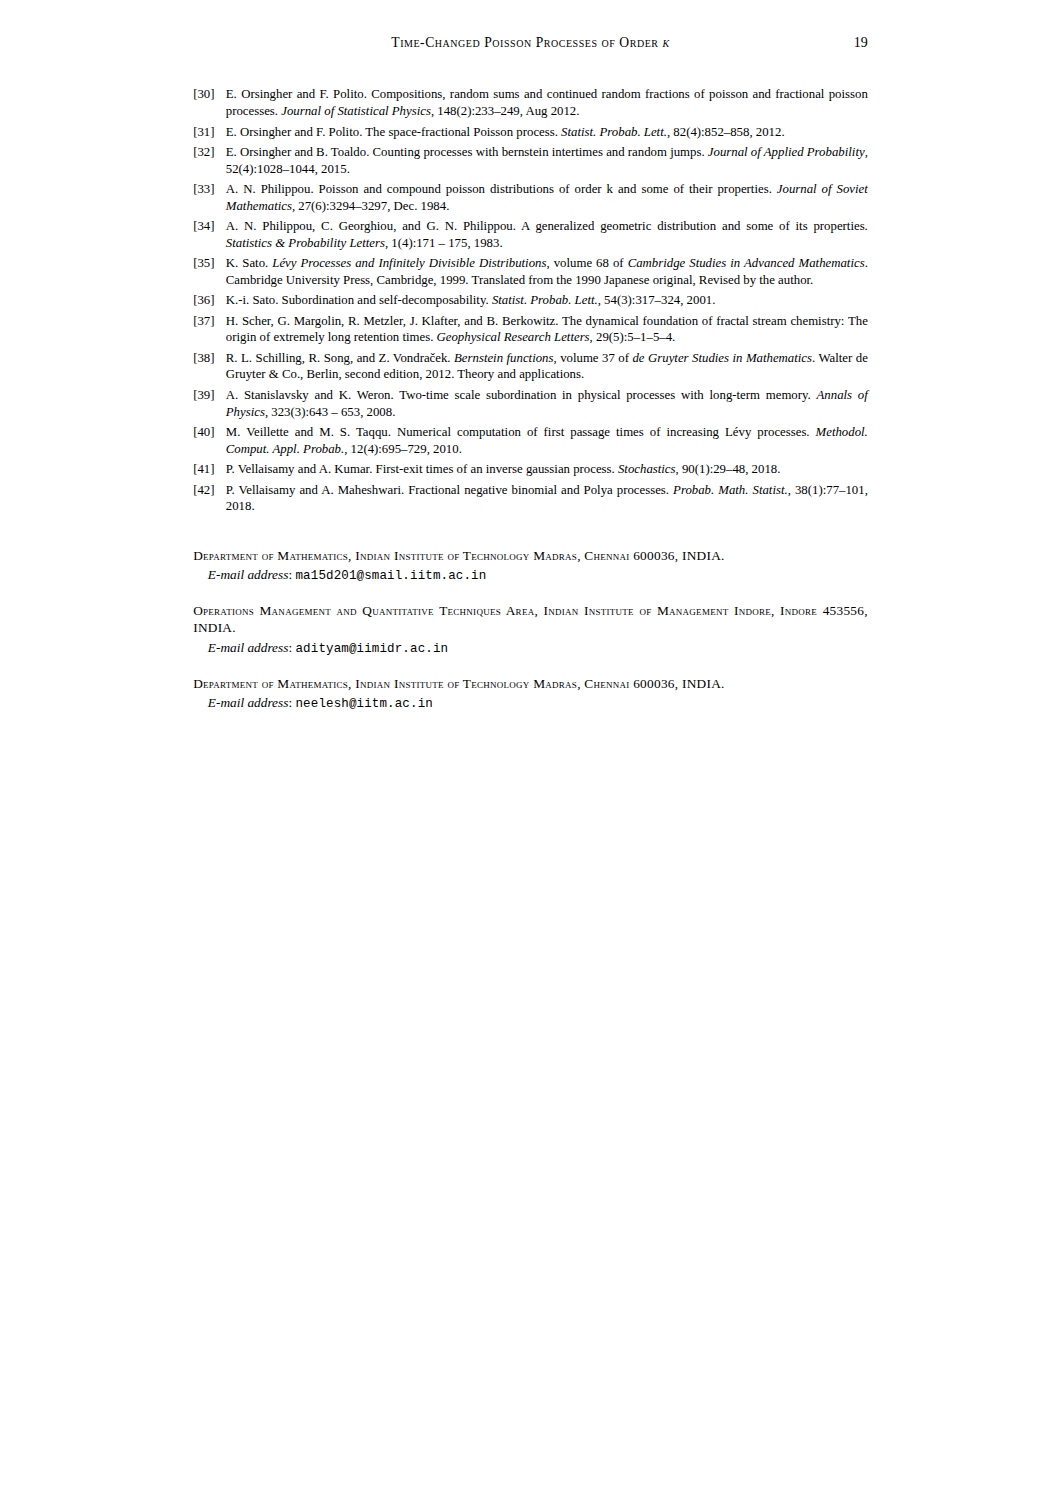Time-Changed Poisson Processes of Order k 19
[30] E. Orsingher and F. Polito. Compositions, random sums and continued random fractions of poisson and fractional poisson processes. Journal of Statistical Physics, 148(2):233–249, Aug 2012.
[31] E. Orsingher and F. Polito. The space-fractional Poisson process. Statist. Probab. Lett., 82(4):852–858, 2012.
[32] E. Orsingher and B. Toaldo. Counting processes with bernstein intertimes and random jumps. Journal of Applied Probability, 52(4):1028–1044, 2015.
[33] A. N. Philippou. Poisson and compound poisson distributions of order k and some of their properties. Journal of Soviet Mathematics, 27(6):3294–3297, Dec. 1984.
[34] A. N. Philippou, C. Georghiou, and G. N. Philippou. A generalized geometric distribution and some of its properties. Statistics & Probability Letters, 1(4):171 – 175, 1983.
[35] K. Sato. Lévy Processes and Infinitely Divisible Distributions, volume 68 of Cambridge Studies in Advanced Mathematics. Cambridge University Press, Cambridge, 1999. Translated from the 1990 Japanese original, Revised by the author.
[36] K.-i. Sato. Subordination and self-decomposability. Statist. Probab. Lett., 54(3):317–324, 2001.
[37] H. Scher, G. Margolin, R. Metzler, J. Klafter, and B. Berkowitz. The dynamical foundation of fractal stream chemistry: The origin of extremely long retention times. Geophysical Research Letters, 29(5):5–1–5–4.
[38] R. L. Schilling, R. Song, and Z. Vondraček. Bernstein functions, volume 37 of de Gruyter Studies in Mathematics. Walter de Gruyter & Co., Berlin, second edition, 2012. Theory and applications.
[39] A. Stanislavsky and K. Weron. Two-time scale subordination in physical processes with long-term memory. Annals of Physics, 323(3):643 – 653, 2008.
[40] M. Veillette and M. S. Taqqu. Numerical computation of first passage times of increasing Lévy processes. Methodol. Comput. Appl. Probab., 12(4):695–729, 2010.
[41] P. Vellaisamy and A. Kumar. First-exit times of an inverse gaussian process. Stochastics, 90(1):29–48, 2018.
[42] P. Vellaisamy and A. Maheshwari. Fractional negative binomial and Polya processes. Probab. Math. Statist., 38(1):77–101, 2018.
Department of Mathematics, Indian Institute of Technology Madras, Chennai 600036, INDIA.
E-mail address: ma15d201@smail.iitm.ac.in
Operations Management and Quantitative Techniques Area, Indian Institute of Management Indore, Indore 453556, INDIA.
E-mail address: adityam@iimidr.ac.in
Department of Mathematics, Indian Institute of Technology Madras, Chennai 600036, INDIA.
E-mail address: neelesh@iitm.ac.in